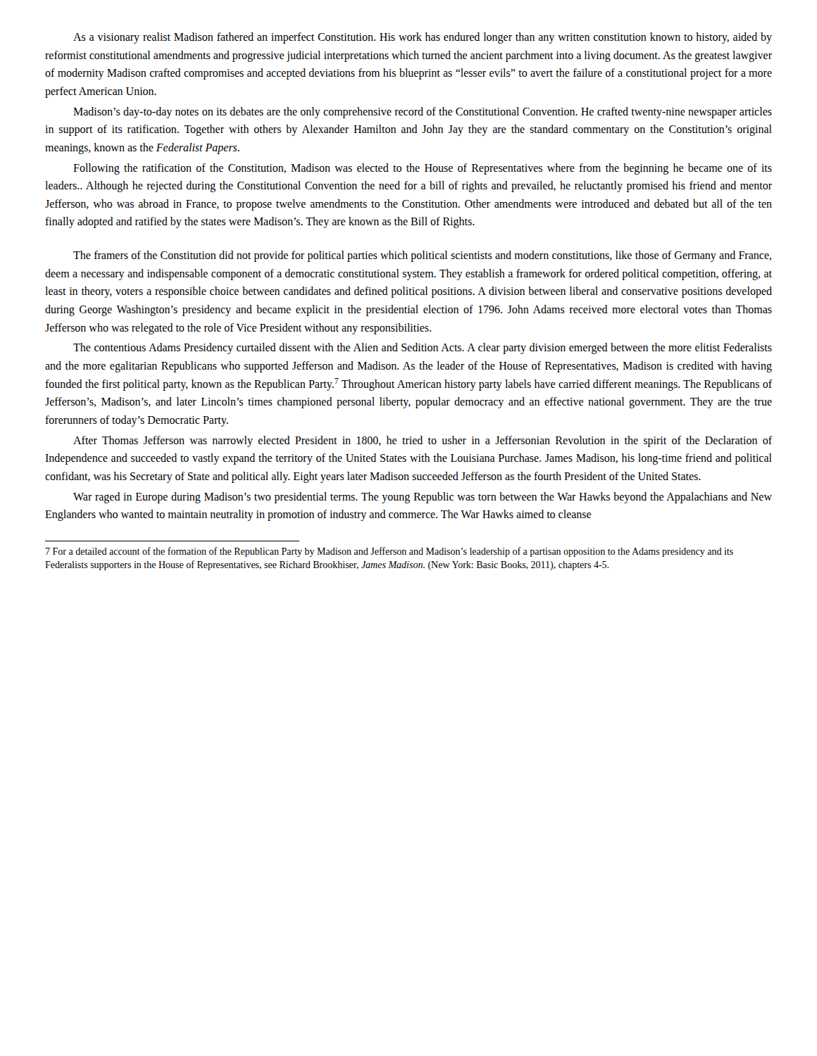As a visionary realist Madison fathered an imperfect Constitution. His work has endured longer than any written constitution known to history, aided by reformist constitutional amendments and progressive judicial interpretations which turned the ancient parchment into a living document. As the greatest lawgiver of modernity Madison crafted compromises and accepted deviations from his blueprint as “lesser evils” to avert the failure of a constitutional project for a more perfect American Union.
Madison’s day-to-day notes on its debates are the only comprehensive record of the Constitutional Convention. He crafted twenty-nine newspaper articles in support of its ratification. Together with others by Alexander Hamilton and John Jay they are the standard commentary on the Constitution’s original meanings, known as the Federalist Papers.
Following the ratification of the Constitution, Madison was elected to the House of Representatives where from the beginning he became one of its leaders.. Although he rejected during the Constitutional Convention the need for a bill of rights and prevailed, he reluctantly promised his friend and mentor Jefferson, who was abroad in France, to propose twelve amendments to the Constitution. Other amendments were introduced and debated but all of the ten finally adopted and ratified by the states were Madison’s. They are known as the Bill of Rights.
The framers of the Constitution did not provide for political parties which political scientists and modern constitutions, like those of Germany and France, deem a necessary and indispensable component of a democratic constitutional system. They establish a framework for ordered political competition, offering, at least in theory, voters a responsible choice between candidates and defined political positions. A division between liberal and conservative positions developed during George Washington’s presidency and became explicit in the presidential election of 1796. John Adams received more electoral votes than Thomas Jefferson who was relegated to the role of Vice President without any responsibilities.
The contentious Adams Presidency curtailed dissent with the Alien and Sedition Acts. A clear party division emerged between the more elitist Federalists and the more egalitarian Republicans who supported Jefferson and Madison. As the leader of the House of Representatives, Madison is credited with having founded the first political party, known as the Republican Party.7 Throughout American history party labels have carried different meanings. The Republicans of Jefferson’s, Madison’s, and later Lincoln’s times championed personal liberty, popular democracy and an effective national government. They are the true forerunners of today’s Democratic Party.
After Thomas Jefferson was narrowly elected President in 1800, he tried to usher in a Jeffersonian Revolution in the spirit of the Declaration of Independence and succeeded to vastly expand the territory of the United States with the Louisiana Purchase. James Madison, his long-time friend and political confidant, was his Secretary of State and political ally. Eight years later Madison succeeded Jefferson as the fourth President of the United States.
War raged in Europe during Madison’s two presidential terms. The young Republic was torn between the War Hawks beyond the Appalachians and New Englanders who wanted to maintain neutrality in promotion of industry and commerce. The War Hawks aimed to cleanse
7 For a detailed account of the formation of the Republican Party by Madison and Jefferson and Madison’s leadership of a partisan opposition to the Adams presidency and its Federalists supporters in the House of Representatives, see Richard Brookhiser, James Madison. (New York: Basic Books, 2011), chapters 4-5.